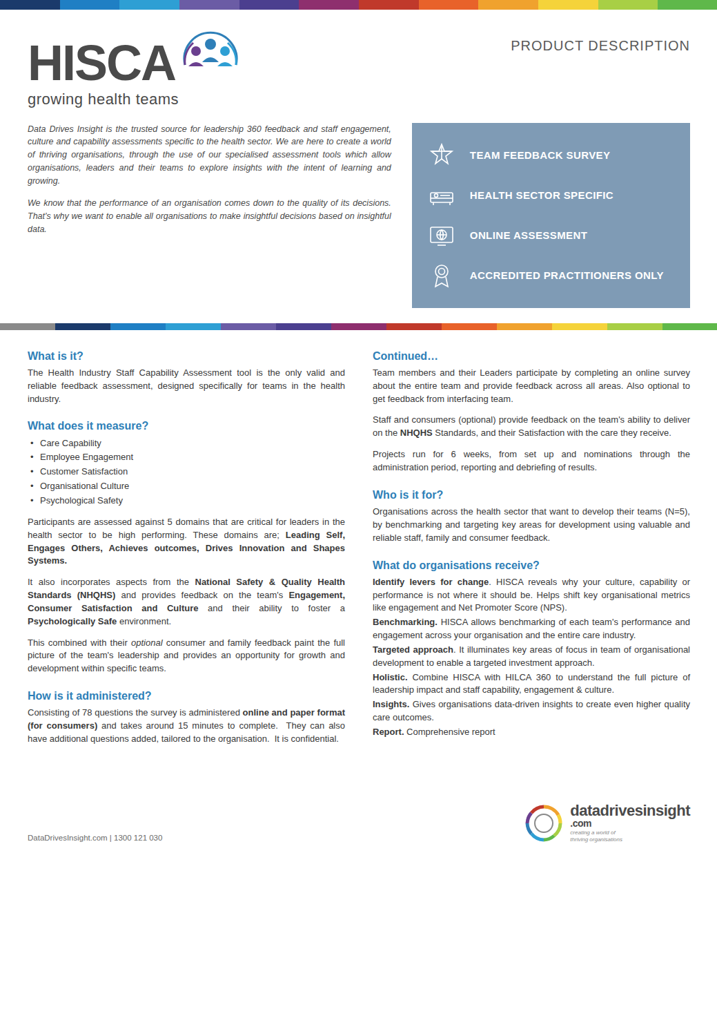HISCA
growing health teams
PRODUCT DESCRIPTION
Data Drives Insight is the trusted source for leadership 360 feedback and staff engagement, culture and capability assessments specific to the health sector. We are here to create a world of thriving organisations, through the use of our specialised assessment tools which allow organisations, leaders and their teams to explore insights with the intent of learning and growing.
We know that the performance of an organisation comes down to the quality of its decisions. That's why we want to enable all organisations to make insightful decisions based on insightful data.
TEAM FEEDBACK SURVEY
HEALTH SECTOR SPECIFIC
ONLINE ASSESSMENT
ACCREDITED PRACTITIONERS ONLY
What is it?
The Health Industry Staff Capability Assessment tool is the only valid and reliable feedback assessment, designed specifically for teams in the health industry.
What does it measure?
Care Capability
Employee Engagement
Customer Satisfaction
Organisational Culture
Psychological Safety
Participants are assessed against 5 domains that are critical for leaders in the health sector to be high performing. These domains are; Leading Self, Engages Others, Achieves outcomes, Drives Innovation and Shapes Systems.
It also incorporates aspects from the National Safety & Quality Health Standards (NHQHS) and provides feedback on the team's Engagement, Consumer Satisfaction and Culture and their ability to foster a Psychologically Safe environment.
This combined with their optional consumer and family feedback paint the full picture of the team's leadership and provides an opportunity for growth and development within specific teams.
How is it administered?
Consisting of 78 questions the survey is administered online and paper format (for consumers) and takes around 15 minutes to complete. They can also have additional questions added, tailored to the organisation. It is confidential.
Continued…
Team members and their Leaders participate by completing an online survey about the entire team and provide feedback across all areas. Also optional to get feedback from interfacing team.
Staff and consumers (optional) provide feedback on the team's ability to deliver on the NHQHS Standards, and their Satisfaction with the care they receive.
Projects run for 6 weeks, from set up and nominations through the administration period, reporting and debriefing of results.
Who is it for?
Organisations across the health sector that want to develop their teams (N=5), by benchmarking and targeting key areas for development using valuable and reliable staff, family and consumer feedback.
What do organisations receive?
Identify levers for change. HISCA reveals why your culture, capability or performance is not where it should be. Helps shift key organisational metrics like engagement and Net Promoter Score (NPS).
Benchmarking. HISCA allows benchmarking of each team's performance and engagement across your organisation and the entire care industry.
Targeted approach. It illuminates key areas of focus in team of organisational development to enable a targeted investment approach.
Holistic. Combine HISCA with HILCA 360 to understand the full picture of leadership impact and staff capability, engagement & culture.
Insights. Gives organisations data-driven insights to create even higher quality care outcomes.
Report. Comprehensive report
DataDrivesInsight.com | 1300 121 030
datadrivesinsight
.com
creating a world of
thriving organisations